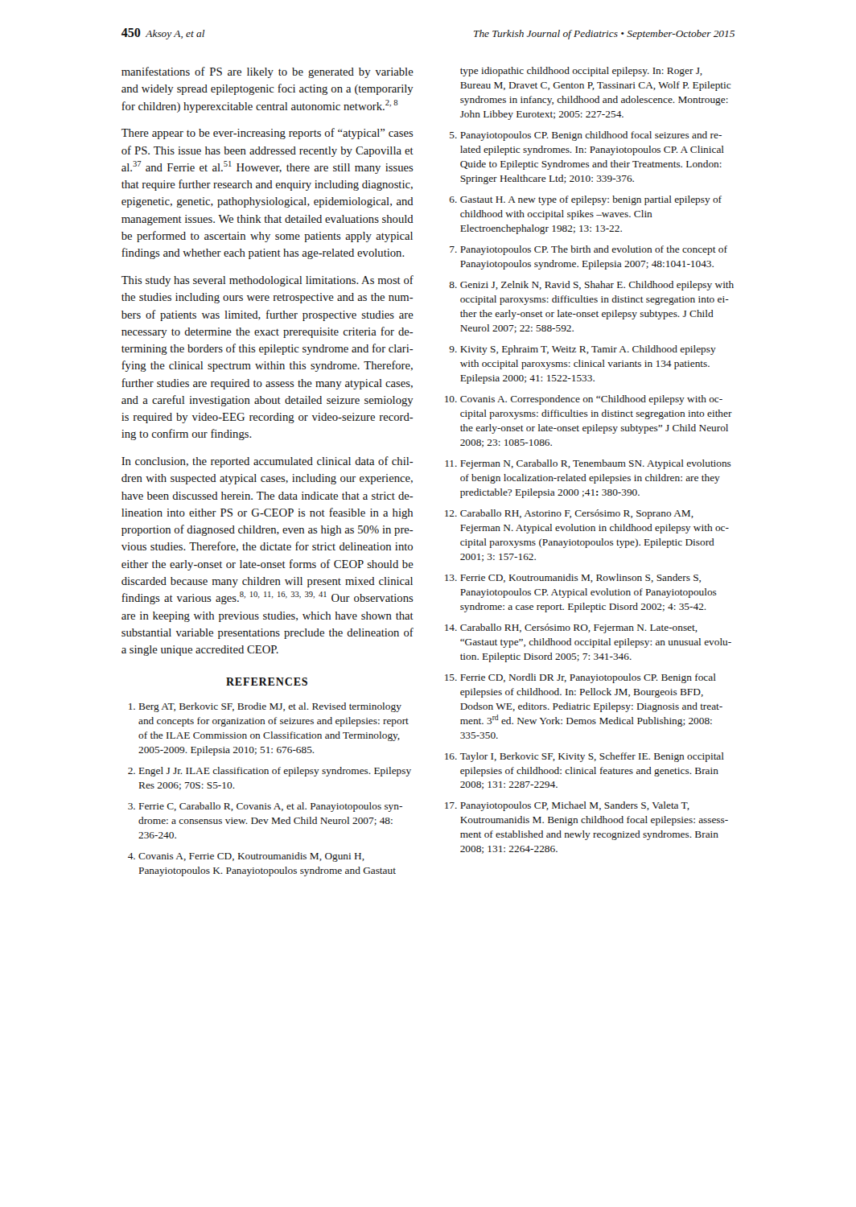450 Aksoy A, et al The Turkish Journal of Pediatrics • September-October 2015
manifestations of PS are likely to be generated by variable and widely spread epileptogenic foci acting on a (temporarily for children) hyperexcitable central autonomic network.2, 8
There appear to be ever-increasing reports of “atypical” cases of PS. This issue has been addressed recently by Capovilla et al.37 and Ferrie et al.51 However, there are still many issues that require further research and enquiry including diagnostic, epigenetic, genetic, pathophysiological, epidemiological, and management issues. We think that detailed evaluations should be performed to ascertain why some patients apply atypical findings and whether each patient has age-related evolution.
This study has several methodological limitations. As most of the studies including ours were retrospective and as the numbers of patients was limited, further prospective studies are necessary to determine the exact prerequisite criteria for determining the borders of this epileptic syndrome and for clarifying the clinical spectrum within this syndrome. Therefore, further studies are required to assess the many atypical cases, and a careful investigation about detailed seizure semiology is required by video-EEG recording or video-seizure recording to confirm our findings.
In conclusion, the reported accumulated clinical data of children with suspected atypical cases, including our experience, have been discussed herein. The data indicate that a strict delineation into either PS or G-CEOP is not feasible in a high proportion of diagnosed children, even as high as 50% in previous studies. Therefore, the dictate for strict delineation into either the early-onset or late-onset forms of CEOP should be discarded because many children will present mixed clinical findings at various ages.8, 10, 11, 16, 33, 39, 41 Our observations are in keeping with previous studies, which have shown that substantial variable presentations preclude the delineation of a single unique accredited CEOP.
References
Berg AT, Berkovic SF, Brodie MJ, et al. Revised terminology and concepts for organization of seizures and epilepsies: report of the ILAE Commission on Classification and Terminology, 2005-2009. Epilepsia 2010; 51: 676-685.
Engel J Jr. ILAE classification of epilepsy syndromes. Epilepsy Res 2006; 70S: S5-10.
Ferrie C, Caraballo R, Covanis A, et al. Panayiotopoulos syndrome: a consensus view. Dev Med Child Neurol 2007; 48: 236-240.
Covanis A, Ferrie CD, Koutroumanidis M, Oguni H, Panayiotopoulos K. Panayiotopoulos syndrome and Gastaut type idiopathic childhood occipital epilepsy. In: Roger J, Bureau M, Dravet C, Genton P, Tassinari CA, Wolf P. Epileptic syndromes in infancy, childhood and adolescence. Montrouge: John Libbey Eurotext; 2005: 227-254.
Panayiotopoulos CP. Benign childhood focal seizures and related epileptic syndromes. In: Panayiotopoulos CP. A Clinical Quide to Epileptic Syndromes and their Treatments. London: Springer Healthcare Ltd; 2010: 339-376.
Gastaut H. A new type of epilepsy: benign partial epilepsy of childhood with occipital spikes –waves. Clin Electroenchephalogr 1982; 13: 13-22.
Panayiotopoulos CP. The birth and evolution of the concept of Panayiotopoulos syndrome. Epilepsia 2007; 48:1041-1043.
Genizi J, Zelnik N, Ravid S, Shahar E. Childhood epilepsy with occipital paroxysms: difficulties in distinct segregation into either the early-onset or late-onset epilepsy subtypes. J Child Neurol 2007; 22: 588-592.
Kivity S, Ephraim T, Weitz R, Tamir A. Childhood epilepsy with occipital paroxysms: clinical variants in 134 patients. Epilepsia 2000; 41: 1522-1533.
Covanis A. Correspondence on “Childhood epilepsy with occipital paroxysms: difficulties in distinct segregation into either the early-onset or late-onset epilepsy subtypes” J Child Neurol 2008; 23: 1085-1086.
Fejerman N, Caraballo R, Tenembaum SN. Atypical evolutions of benign localization-related epilepsies in children: are they predictable? Epilepsia 2000 ;41: 380-390.
Caraballo RH, Astorino F, Cersósimo R, Soprano AM, Fejerman N. Atypical evolution in childhood epilepsy with occipital paroxysms (Panayiotopoulos type). Epileptic Disord 2001; 3: 157-162.
Ferrie CD, Koutroumanidis M, Rowlinson S, Sanders S, Panayiotopoulos CP. Atypical evolution of Panayiotopoulos syndrome: a case report. Epileptic Disord 2002; 4: 35-42.
Caraballo RH, Cersósimo RO, Fejerman N. Late-onset, “Gastaut type”, childhood occipital epilepsy: an unusual evolution. Epileptic Disord 2005; 7: 341-346.
Ferrie CD, Nordli DR Jr, Panayiotopoulos CP. Benign focal epilepsies of childhood. In: Pellock JM, Bourgeois BFD, Dodson WE, editors. Pediatric Epilepsy: Diagnosis and treatment. 3rd ed. New York: Demos Medical Publishing; 2008: 335-350.
Taylor I, Berkovic SF, Kivity S, Scheffer IE. Benign occipital epilepsies of childhood: clinical features and genetics. Brain 2008; 131: 2287-2294.
Panayiotopoulos CP, Michael M, Sanders S, Valeta T, Koutroumanidis M. Benign childhood focal epilepsies: assessment of established and newly recognized syndromes. Brain 2008; 131: 2264-2286.